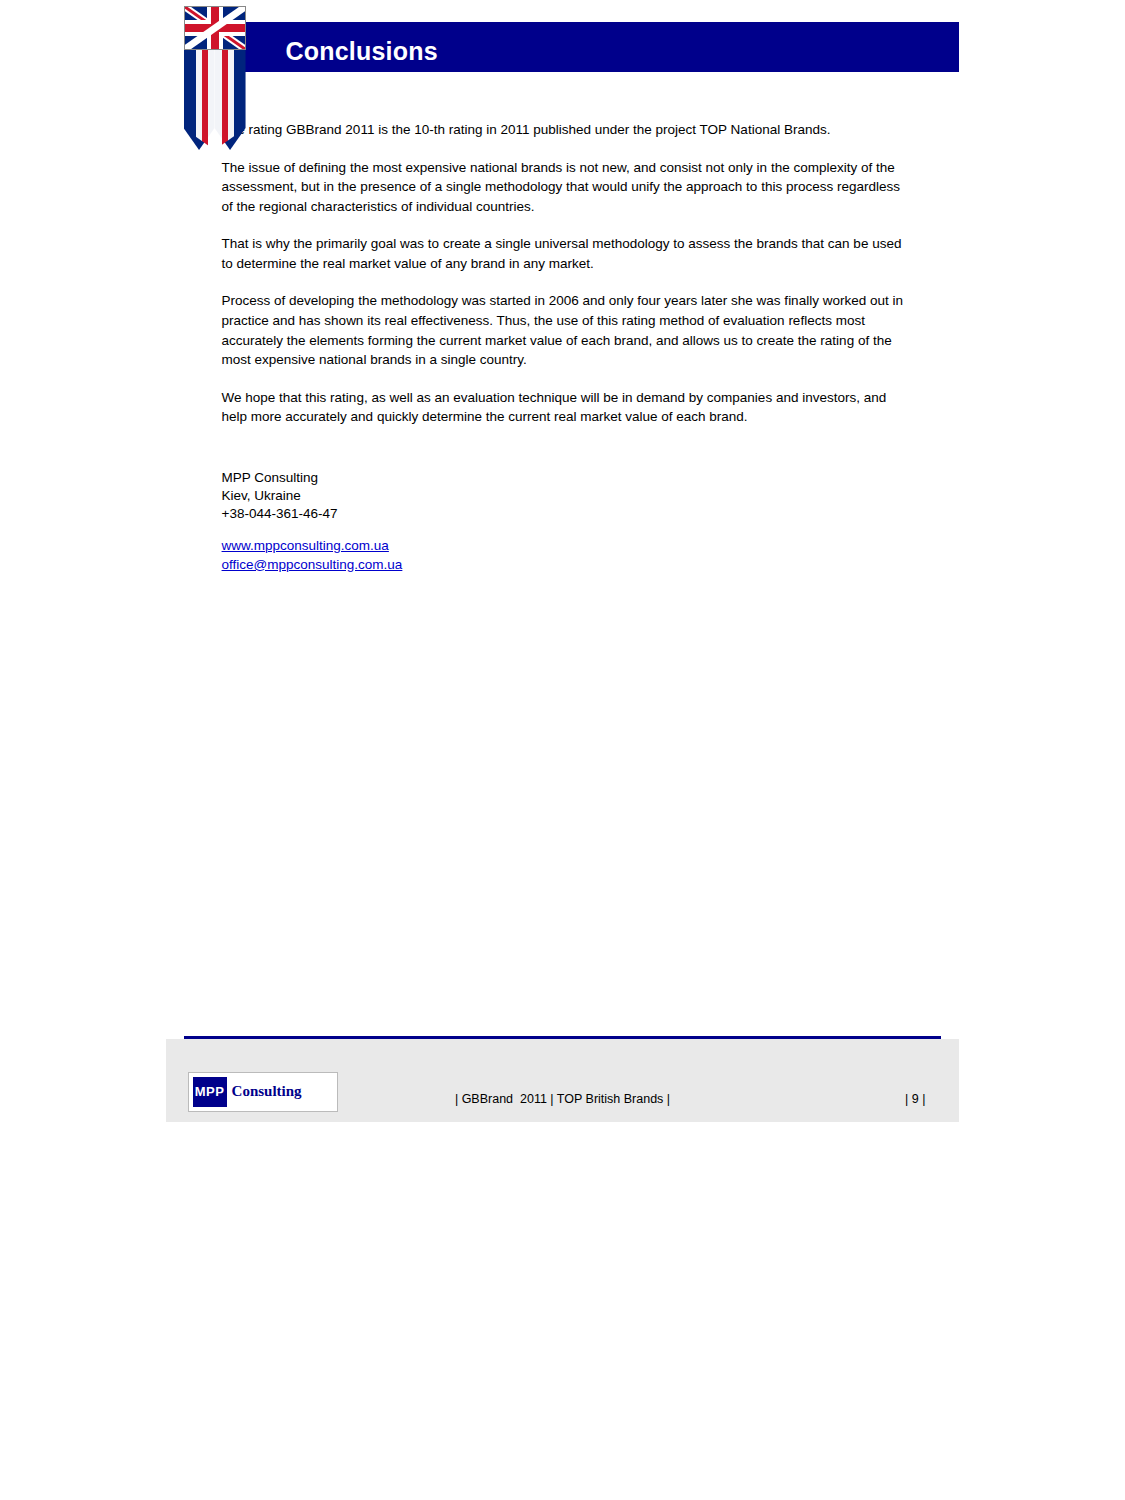Conclusions
The rating GBBrand 2011 is the 10-th rating in 2011 published under the project TOP National Brands.
The issue of defining the most expensive national brands is not new, and consist not only in the complexity of the assessment, but in the presence of a single methodology that would unify the approach to this process regardless of the regional characteristics of individual countries.
That is why the primarily goal was to create a single universal methodology to assess the brands that can be used to determine the real market value of any brand in any market.
Process of developing the methodology was started in 2006 and only four years later she was finally worked out in practice and has shown its real effectiveness. Thus, the use of this rating method of evaluation reflects most accurately the elements forming the current market value of each brand, and allows us to create the rating of the most expensive national brands in a single country.
We hope that this rating, as well as an evaluation technique will be in demand by companies and investors, and help more accurately and quickly determine the current real market value of each brand.
MPP Consulting
Kiev, Ukraine
+38-044-361-46-47
www.mppconsulting.com.ua office@mppconsulting.com.ua
MPP
Consulting
| GBBrand 2011 | TOP British Brands |
| 9 |